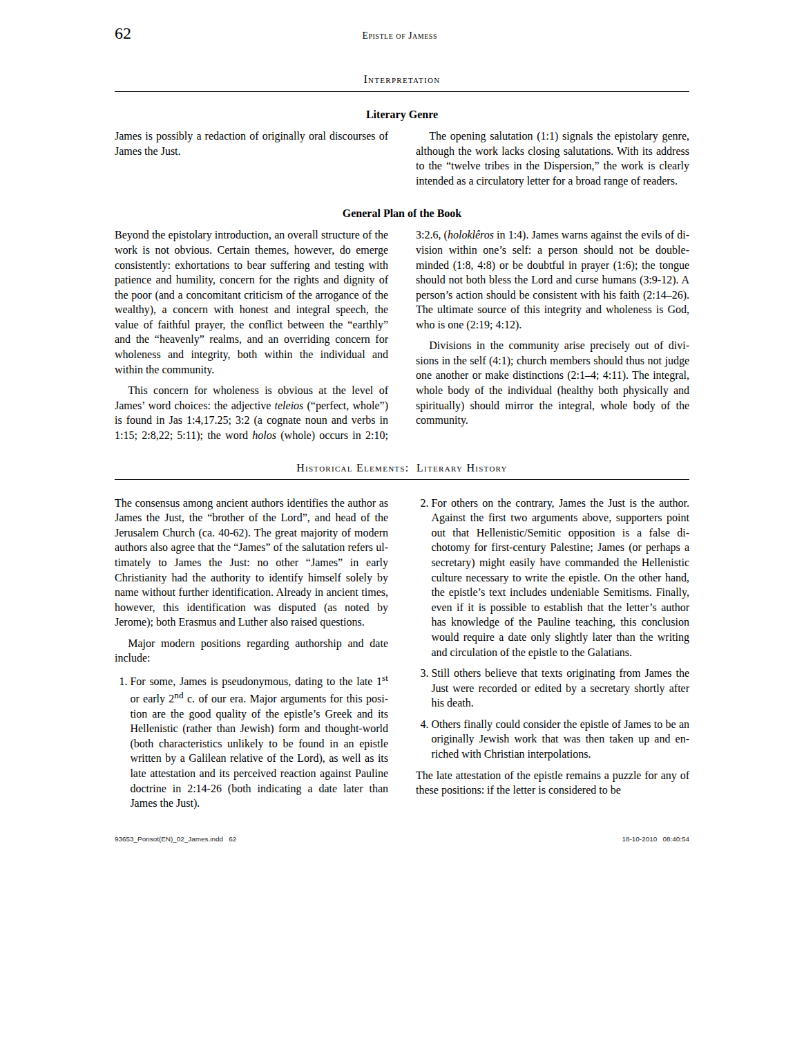62 Epistle of Jamess
Interpretation
Literary Genre
James is possibly a redaction of originally oral discourses of James the Just.
The opening salutation (1:1) signals the epistolary genre, although the work lacks closing salutations. With its address to the “twelve tribes in the Dispersion,” the work is clearly intended as a circulatory letter for a broad range of readers.
General Plan of the Book
Beyond the epistolary introduction, an overall structure of the work is not obvious. Certain themes, however, do emerge consistently: exhortations to bear suffering and testing with patience and humility, concern for the rights and dignity of the poor (and a concomitant criticism of the arrogance of the wealthy), a concern with honest and integral speech, the value of faithful prayer, the conflict between the “earthly” and the “heavenly” realms, and an overriding concern for wholeness and integrity, both within the individual and within the community.
This concern for wholeness is obvious at the level of James’ word choices: the adjective teleios (“perfect, whole”) is found in Jas 1:4,17.25; 3:2 (a cognate noun and verbs in 1:15; 2:8,22; 5:11); the word holos (whole) occurs in 2:10; 3:2.6, (holoklêros in 1:4). James warns against the evils of division within one’s self: a person should not be double-minded (1:8, 4:8) or be doubtful in prayer (1:6); the tongue should not both bless the Lord and curse humans (3:9-12). A person’s action should be consistent with his faith (2:14–26). The ultimate source of this integrity and wholeness is God, who is one (2:19; 4:12).
Divisions in the community arise precisely out of divisions in the self (4:1); church members should thus not judge one another or make distinctions (2:1–4; 4:11). The integral, whole body of the individual (healthy both physically and spiritually) should mirror the integral, whole body of the community.
Historical Elements: Literary History
The consensus among ancient authors identifies the author as James the Just, the “brother of the Lord”, and head of the Jerusalem Church (ca. 40-62). The great majority of modern authors also agree that the “James” of the salutation refers ultimately to James the Just: no other “James” in early Christianity had the authority to identify himself solely by name without further identification. Already in ancient times, however, this identification was disputed (as noted by Jerome); both Erasmus and Luther also raised questions.
Major modern positions regarding authorship and date include:
For some, James is pseudonymous, dating to the late 1st or early 2nd c. of our era. Major arguments for this position are the good quality of the epistle’s Greek and its Hellenistic (rather than Jewish) form and thought-world (both characteristics unlikely to be found in an epistle written by a Galilean relative of the Lord), as well as its late attestation and its perceived reaction against Pauline doctrine in 2:14-26 (both indicating a date later than James the Just).
For others on the contrary, James the Just is the author. Against the first two arguments above, supporters point out that Hellenistic/Semitic opposition is a false dichotomy for first-century Palestine; James (or perhaps a secretary) might easily have commanded the Hellenistic culture necessary to write the epistle. On the other hand, the epistle’s text includes undeniable Semitisms. Finally, even if it is possible to establish that the letter’s author has knowledge of the Pauline teaching, this conclusion would require a date only slightly later than the writing and circulation of the epistle to the Galatians.
Still others believe that texts originating from James the Just were recorded or edited by a secretary shortly after his death.
Others finally could consider the epistle of James to be an originally Jewish work that was then taken up and enriched with Christian interpolations.
The late attestation of the epistle remains a puzzle for any of these positions: if the letter is considered to be
93653_Ponsot(EN)_02_James.indd 62 18-10-2010 08:40:54